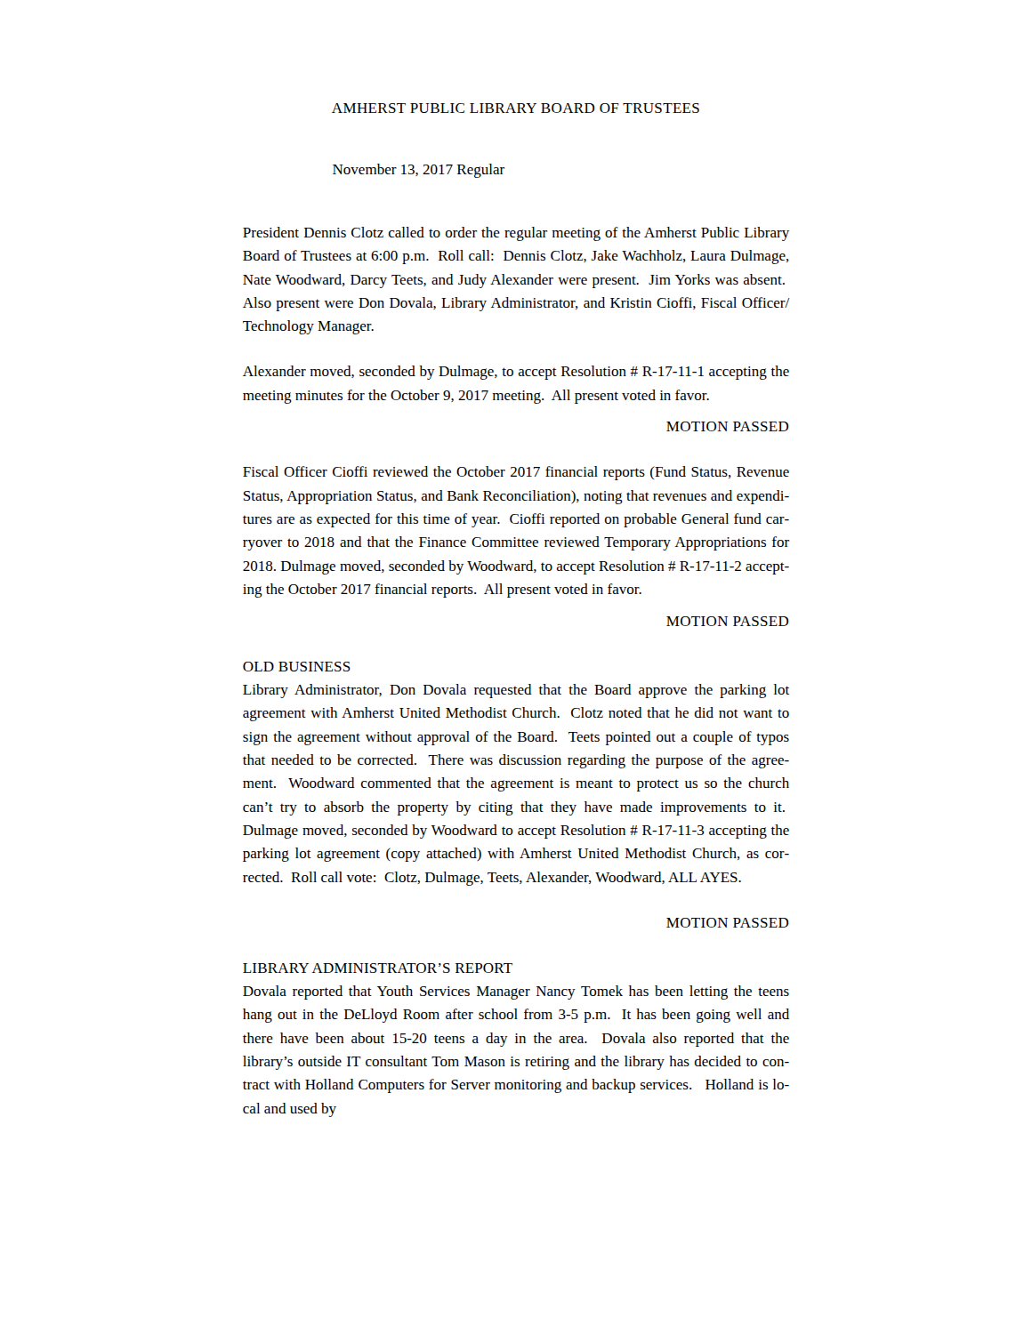AMHERST PUBLIC LIBRARY BOARD OF TRUSTEES
November 13, 2017 Regular
President Dennis Clotz called to order the regular meeting of the Amherst Public Library Board of Trustees at 6:00 p.m. Roll call: Dennis Clotz, Jake Wachholz, Laura Dulmage, Nate Woodward, Darcy Teets, and Judy Alexander were present. Jim Yorks was absent. Also present were Don Dovala, Library Administrator, and Kristin Cioffi, Fiscal Officer/ Technology Manager.
Alexander moved, seconded by Dulmage, to accept Resolution # R-17-11-1 accepting the meeting minutes for the October 9, 2017 meeting. All present voted in favor.
MOTION PASSED
Fiscal Officer Cioffi reviewed the October 2017 financial reports (Fund Status, Revenue Status, Appropriation Status, and Bank Reconciliation), noting that revenues and expenditures are as expected for this time of year. Cioffi reported on probable General fund carryover to 2018 and that the Finance Committee reviewed Temporary Appropriations for 2018. Dulmage moved, seconded by Woodward, to accept Resolution # R-17-11-2 accepting the October 2017 financial reports. All present voted in favor.
MOTION PASSED
OLD BUSINESS
Library Administrator, Don Dovala requested that the Board approve the parking lot agreement with Amherst United Methodist Church. Clotz noted that he did not want to sign the agreement without approval of the Board. Teets pointed out a couple of typos that needed to be corrected. There was discussion regarding the purpose of the agreement. Woodward commented that the agreement is meant to protect us so the church can’t try to absorb the property by citing that they have made improvements to it. Dulmage moved, seconded by Woodward to accept Resolution # R-17-11-3 accepting the parking lot agreement (copy attached) with Amherst United Methodist Church, as corrected. Roll call vote: Clotz, Dulmage, Teets, Alexander, Woodward, ALL AYES.
MOTION PASSED
LIBRARY ADMINISTRATOR’S REPORT
Dovala reported that Youth Services Manager Nancy Tomek has been letting the teens hang out in the DeLloyd Room after school from 3-5 p.m. It has been going well and there have been about 15-20 teens a day in the area. Dovala also reported that the library’s outside IT consultant Tom Mason is retiring and the library has decided to contract with Holland Computers for Server monitoring and backup services. Holland is local and used by